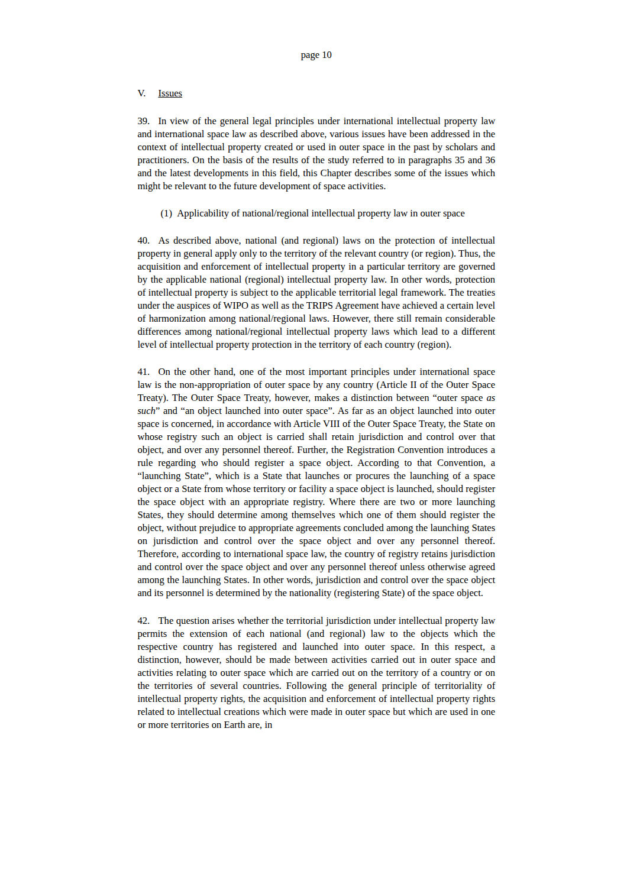page 10
V. Issues
39. In view of the general legal principles under international intellectual property law and international space law as described above, various issues have been addressed in the context of intellectual property created or used in outer space in the past by scholars and practitioners. On the basis of the results of the study referred to in paragraphs 35 and 36 and the latest developments in this field, this Chapter describes some of the issues which might be relevant to the future development of space activities.
(1) Applicability of national/regional intellectual property law in outer space
40. As described above, national (and regional) laws on the protection of intellectual property in general apply only to the territory of the relevant country (or region). Thus, the acquisition and enforcement of intellectual property in a particular territory are governed by the applicable national (regional) intellectual property law. In other words, protection of intellectual property is subject to the applicable territorial legal framework. The treaties under the auspices of WIPO as well as the TRIPS Agreement have achieved a certain level of harmonization among national/regional laws. However, there still remain considerable differences among national/regional intellectual property laws which lead to a different level of intellectual property protection in the territory of each country (region).
41. On the other hand, one of the most important principles under international space law is the non-appropriation of outer space by any country (Article II of the Outer Space Treaty). The Outer Space Treaty, however, makes a distinction between “outer space as such” and “an object launched into outer space”. As far as an object launched into outer space is concerned, in accordance with Article VIII of the Outer Space Treaty, the State on whose registry such an object is carried shall retain jurisdiction and control over that object, and over any personnel thereof. Further, the Registration Convention introduces a rule regarding who should register a space object. According to that Convention, a “launching State”, which is a State that launches or procures the launching of a space object or a State from whose territory or facility a space object is launched, should register the space object with an appropriate registry. Where there are two or more launching States, they should determine among themselves which one of them should register the object, without prejudice to appropriate agreements concluded among the launching States on jurisdiction and control over the space object and over any personnel thereof. Therefore, according to international space law, the country of registry retains jurisdiction and control over the space object and over any personnel thereof unless otherwise agreed among the launching States. In other words, jurisdiction and control over the space object and its personnel is determined by the nationality (registering State) of the space object.
42. The question arises whether the territorial jurisdiction under intellectual property law permits the extension of each national (and regional) law to the objects which the respective country has registered and launched into outer space. In this respect, a distinction, however, should be made between activities carried out in outer space and activities relating to outer space which are carried out on the territory of a country or on the territories of several countries. Following the general principle of territoriality of intellectual property rights, the acquisition and enforcement of intellectual property rights related to intellectual creations which were made in outer space but which are used in one or more territories on Earth are, in